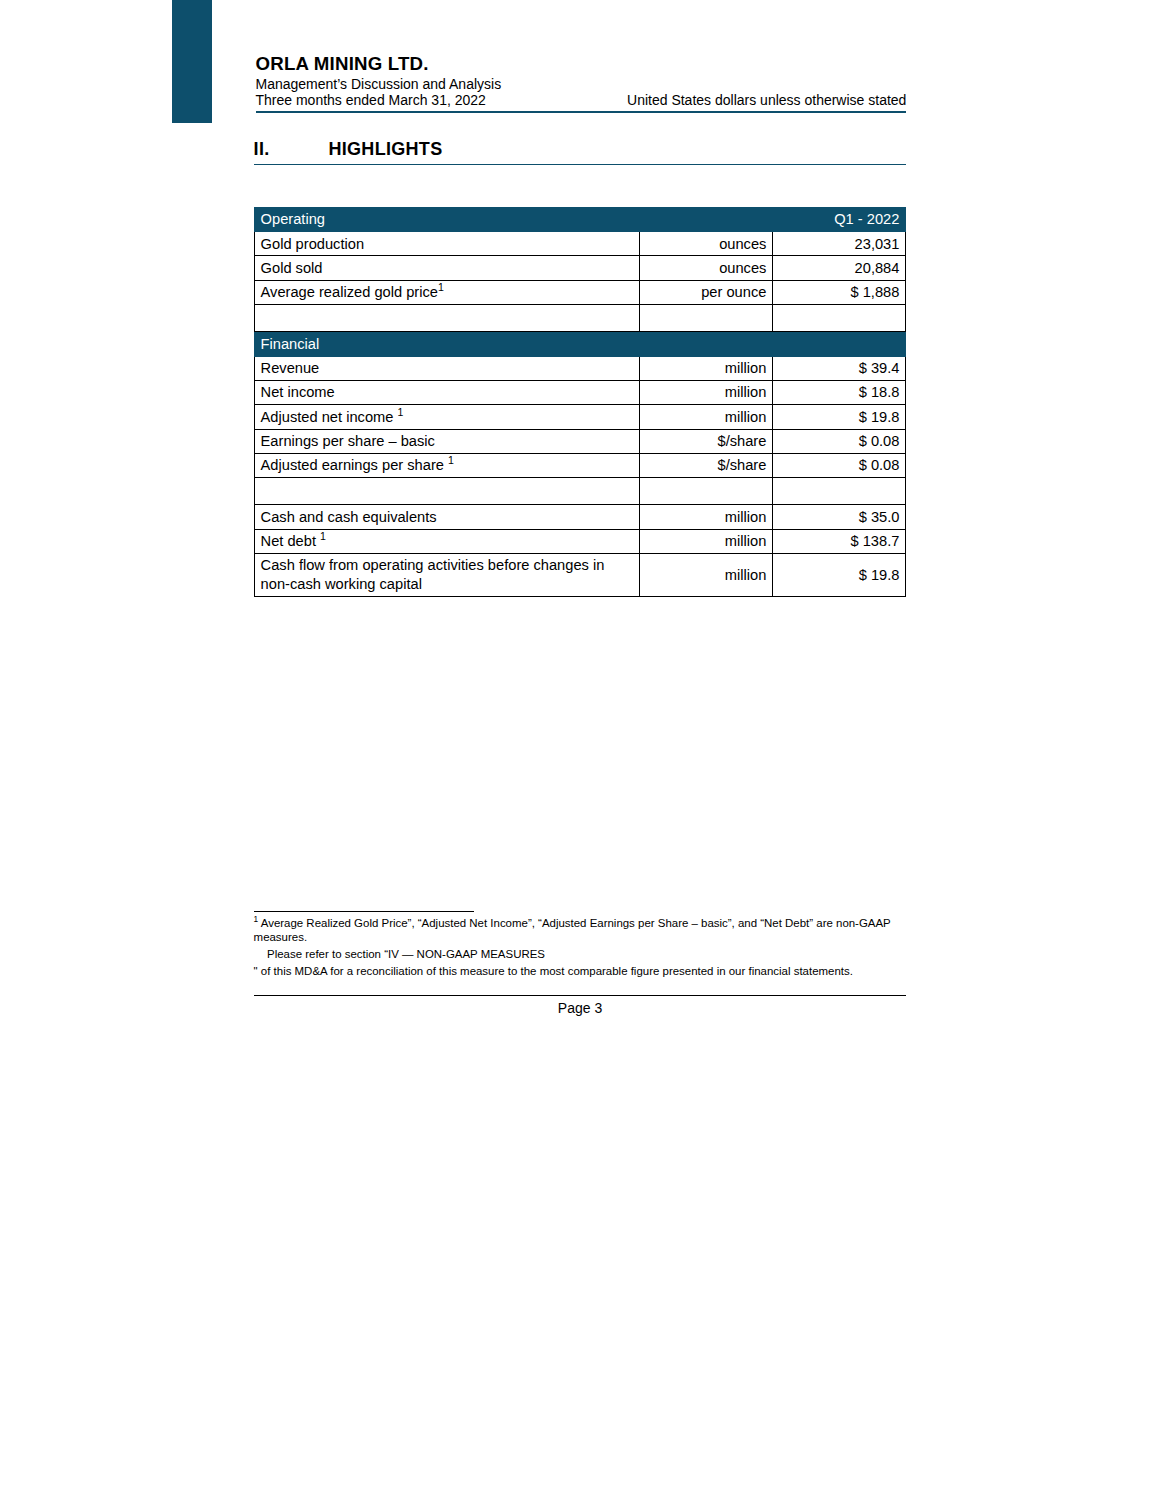ORLA MINING LTD.
Management’s Discussion and Analysis
Three months ended March 31, 2022 United States dollars unless otherwise stated
II. HIGHLIGHTS
| Operating | | Q1 - 2022 |
| Gold production | ounces | 23,031 |
| Gold sold | ounces | 20,884 |
| Average realized gold price 1 | per ounce | $ 1,888 |
| Financial | | |
| Revenue | million | $ 39.4 |
| Net income | million | $ 18.8 |
| Adjusted net income 1 | million | $ 19.8 |
| Earnings per share – basic | $/share | $ 0.08 |
| Adjusted earnings per share 1 | $/share | $ 0.08 |
| Cash and cash equivalents | million | $ 35.0 |
| Net debt 1 | million | $ 138.7 |
| Cash flow from operating activities before changes in non-cash working capital | million | $ 19.8 |
1 Average Realized Gold Price”, “Adjusted Net Income”, “Adjusted Earnings per Share – basic”, and “Net Debt” are non-GAAP measures.
Please refer to section “IV — NON-GAAP MEASURES
" of this MD&A for a reconciliation of this measure to the most comparable figure presented in our financial statements.
Page 3